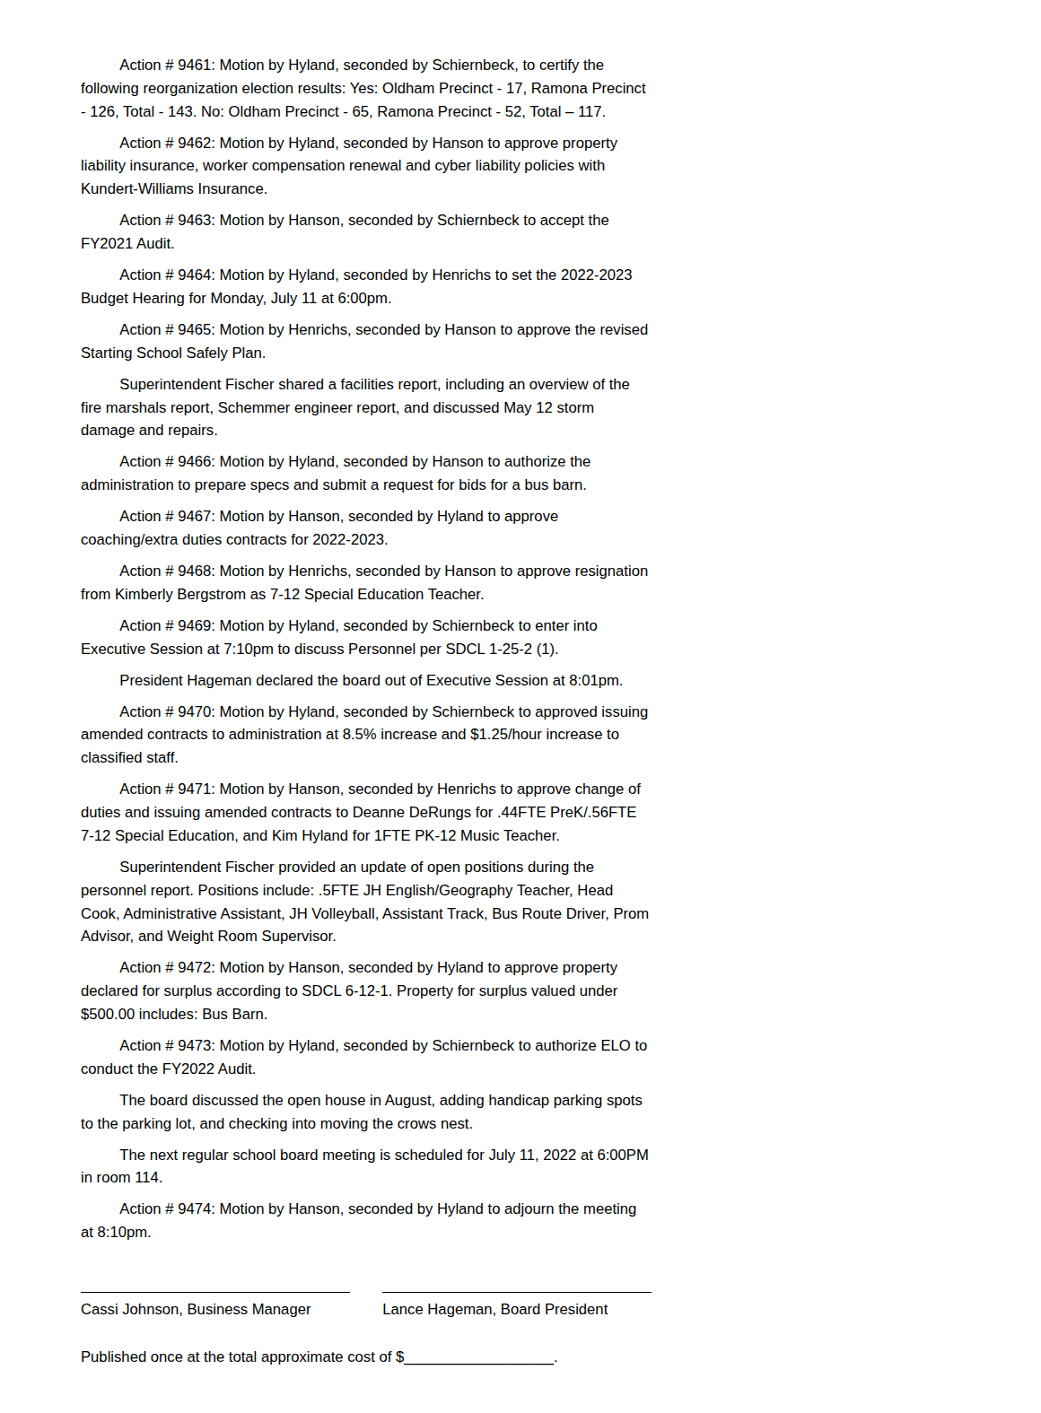Action # 9461: Motion by Hyland, seconded by Schiernbeck, to certify the following reorganization election results: Yes: Oldham Precinct - 17, Ramona Precinct - 126, Total - 143. No: Oldham Precinct - 65, Ramona Precinct - 52, Total – 117.
Action # 9462: Motion by Hyland, seconded by Hanson to approve property liability insurance, worker compensation renewal and cyber liability policies with Kundert-Williams Insurance.
Action # 9463: Motion by Hanson, seconded by Schiernbeck to accept the FY2021 Audit.
Action # 9464: Motion by Hyland, seconded by Henrichs to set the 2022-2023 Budget Hearing for Monday, July 11 at 6:00pm.
Action # 9465: Motion by Henrichs, seconded by Hanson to approve the revised Starting School Safely Plan.
Superintendent Fischer shared a facilities report, including an overview of the fire marshals report, Schemmer engineer report, and discussed May 12 storm damage and repairs.
Action # 9466: Motion by Hyland, seconded by Hanson to authorize the administration to prepare specs and submit a request for bids for a bus barn.
Action # 9467: Motion by Hanson, seconded by Hyland to approve coaching/extra duties contracts for 2022-2023.
Action # 9468: Motion by Henrichs, seconded by Hanson to approve resignation from Kimberly Bergstrom as 7-12 Special Education Teacher.
Action # 9469: Motion by Hyland, seconded by Schiernbeck to enter into Executive Session at 7:10pm to discuss Personnel per SDCL 1-25-2 (1).
President Hageman declared the board out of Executive Session at 8:01pm.
Action # 9470: Motion by Hyland, seconded by Schiernbeck to approved issuing amended contracts to administration at 8.5% increase and $1.25/hour increase to classified staff.
Action # 9471: Motion by Hanson, seconded by Henrichs to approve change of duties and issuing amended contracts to Deanne DeRungs for .44FTE PreK/.56FTE 7-12 Special Education, and Kim Hyland for 1FTE PK-12 Music Teacher.
Superintendent Fischer provided an update of open positions during the personnel report. Positions include: .5FTE JH English/Geography Teacher, Head Cook, Administrative Assistant, JH Volleyball, Assistant Track, Bus Route Driver, Prom Advisor, and Weight Room Supervisor.
Action # 9472: Motion by Hanson, seconded by Hyland to approve property declared for surplus according to SDCL 6-12-1. Property for surplus valued under $500.00 includes: Bus Barn.
Action # 9473: Motion by Hyland, seconded by Schiernbeck to authorize ELO to conduct the FY2022 Audit.
The board discussed the open house in August, adding handicap parking spots to the parking lot, and checking into moving the crows nest.
The next regular school board meeting is scheduled for July 11, 2022 at 6:00PM in room 114.
Action # 9474: Motion by Hanson, seconded by Hyland to adjourn the meeting at 8:10pm.
Cassi Johnson, Business Manager
Lance Hageman, Board President
Published once at the total approximate cost of $__________________.